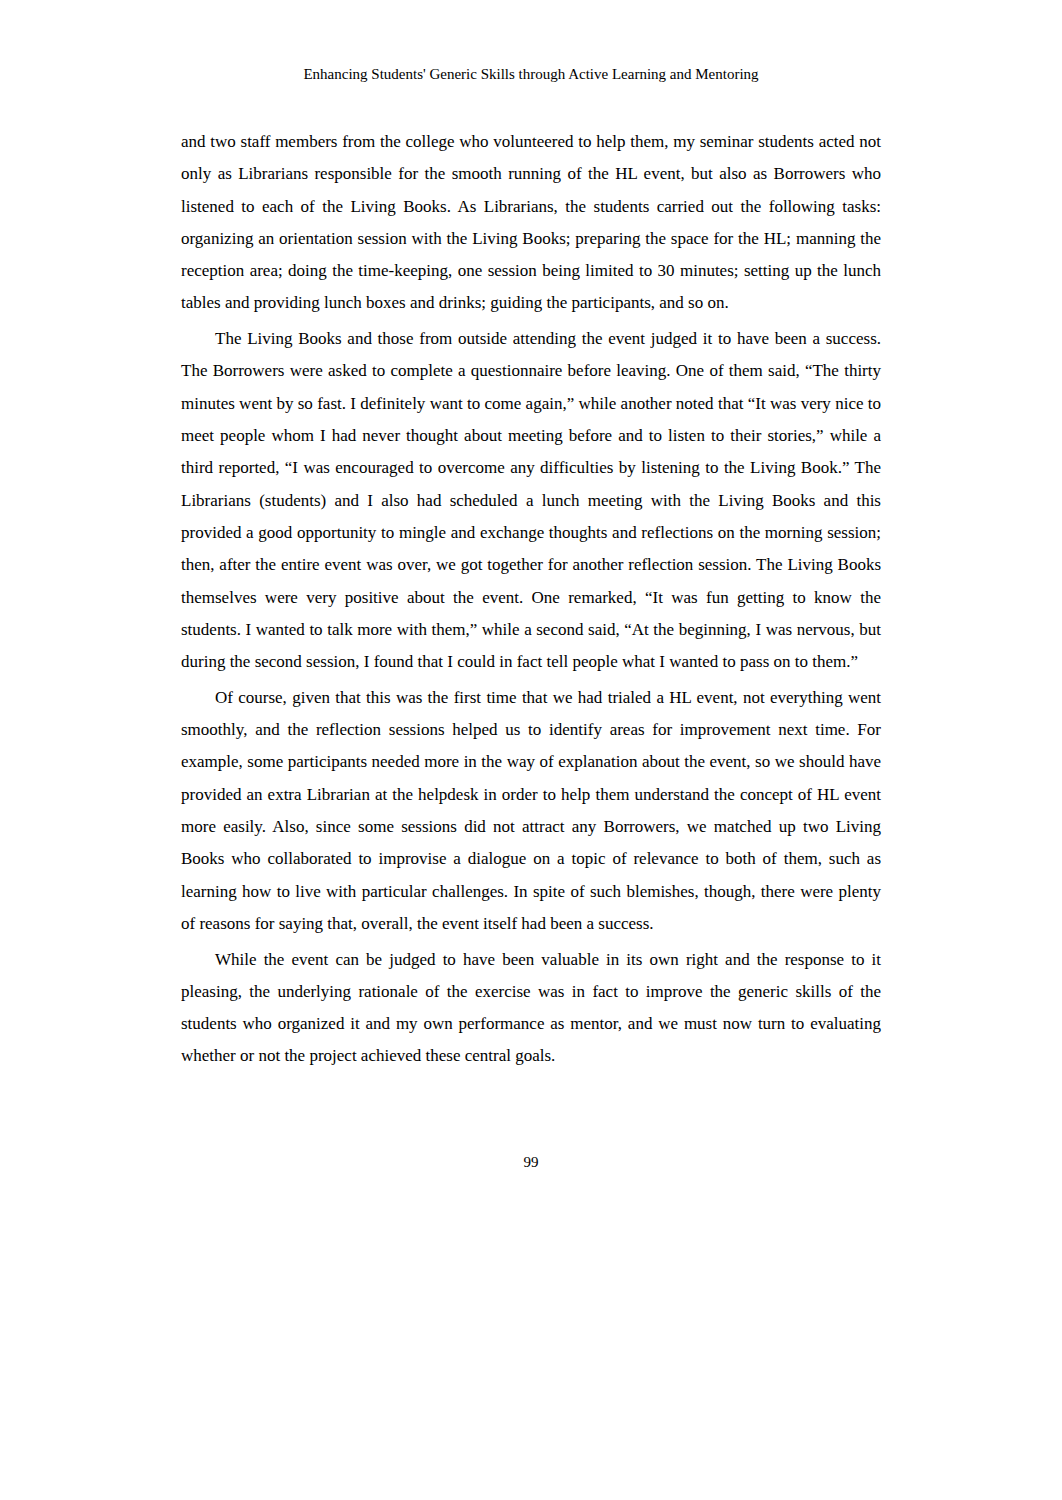Enhancing Students' Generic Skills through Active Learning and Mentoring
and two staff members from the college who volunteered to help them, my seminar students acted not only as Librarians responsible for the smooth running of the HL event, but also as Borrowers who listened to each of the Living Books. As Librarians, the students carried out the following tasks: organizing an orientation session with the Living Books; preparing the space for the HL; manning the reception area; doing the time-keeping, one session being limited to 30 minutes; setting up the lunch tables and providing lunch boxes and drinks; guiding the participants, and so on.
The Living Books and those from outside attending the event judged it to have been a success. The Borrowers were asked to complete a questionnaire before leaving. One of them said, “The thirty minutes went by so fast. I definitely want to come again,” while another noted that “It was very nice to meet people whom I had never thought about meeting before and to listen to their stories,” while a third reported, “I was encouraged to overcome any difficulties by listening to the Living Book.” The Librarians (students) and I also had scheduled a lunch meeting with the Living Books and this provided a good opportunity to mingle and exchange thoughts and reflections on the morning session; then, after the entire event was over, we got together for another reflection session. The Living Books themselves were very positive about the event. One remarked, “It was fun getting to know the students. I wanted to talk more with them,” while a second said, “At the beginning, I was nervous, but during the second session, I found that I could in fact tell people what I wanted to pass on to them.”
Of course, given that this was the first time that we had trialed a HL event, not everything went smoothly, and the reflection sessions helped us to identify areas for improvement next time. For example, some participants needed more in the way of explanation about the event, so we should have provided an extra Librarian at the helpdesk in order to help them understand the concept of HL event more easily. Also, since some sessions did not attract any Borrowers, we matched up two Living Books who collaborated to improvise a dialogue on a topic of relevance to both of them, such as learning how to live with particular challenges. In spite of such blemishes, though, there were plenty of reasons for saying that, overall, the event itself had been a success.
While the event can be judged to have been valuable in its own right and the response to it pleasing, the underlying rationale of the exercise was in fact to improve the generic skills of the students who organized it and my own performance as mentor, and we must now turn to evaluating whether or not the project achieved these central goals.
99